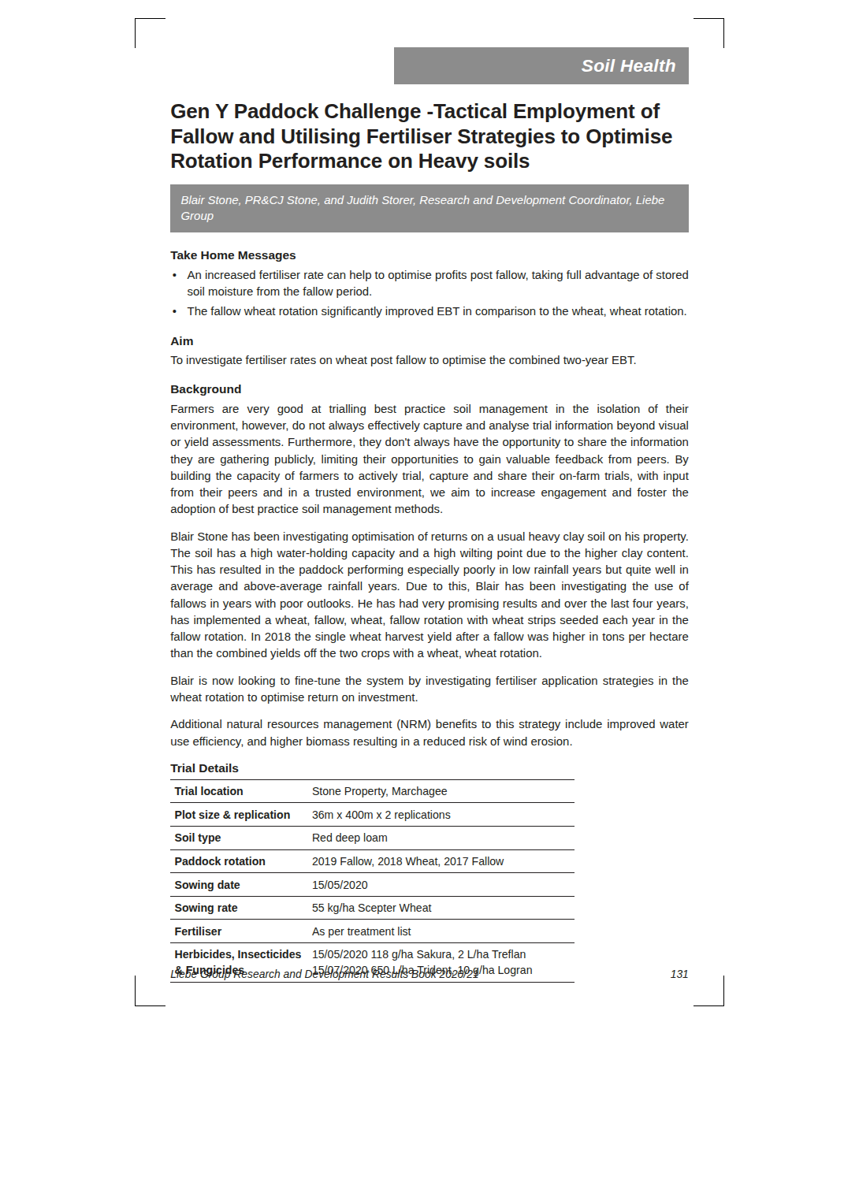Soil Health
Gen Y Paddock Challenge -Tactical Employment of Fallow and Utilising Fertiliser Strategies to Optimise Rotation Performance on Heavy soils
Blair Stone, PR&CJ Stone, and Judith Storer, Research and Development Coordinator, Liebe Group
Take Home Messages
An increased fertiliser rate can help to optimise profits post fallow, taking full advantage of stored soil moisture from the fallow period.
The fallow wheat rotation significantly improved EBT in comparison to the wheat, wheat rotation.
Aim
To investigate fertiliser rates on wheat post fallow to optimise the combined two-year EBT.
Background
Farmers are very good at trialling best practice soil management in the isolation of their environment, however, do not always effectively capture and analyse trial information beyond visual or yield assessments. Furthermore, they don't always have the opportunity to share the information they are gathering publicly, limiting their opportunities to gain valuable feedback from peers. By building the capacity of farmers to actively trial, capture and share their on-farm trials, with input from their peers and in a trusted environment, we aim to increase engagement and foster the adoption of best practice soil management methods.
Blair Stone has been investigating optimisation of returns on a usual heavy clay soil on his property. The soil has a high water-holding capacity and a high wilting point due to the higher clay content. This has resulted in the paddock performing especially poorly in low rainfall years but quite well in average and above-average rainfall years. Due to this, Blair has been investigating the use of fallows in years with poor outlooks. He has had very promising results and over the last four years, has implemented a wheat, fallow, wheat, fallow rotation with wheat strips seeded each year in the fallow rotation. In 2018 the single wheat harvest yield after a fallow was higher in tons per hectare than the combined yields off the two crops with a wheat, wheat rotation.
Blair is now looking to fine-tune the system by investigating fertiliser application strategies in the wheat rotation to optimise return on investment.
Additional natural resources management (NRM) benefits to this strategy include improved water use efficiency, and higher biomass resulting in a reduced risk of wind erosion.
Trial Details
| Trial location | Stone Property, Marchagee |
| Plot size & replication | 36m x 400m x 2 replications |
| Soil type | Red deep loam |
| Paddock rotation | 2019 Fallow, 2018 Wheat, 2017 Fallow |
| Sowing date | 15/05/2020 |
| Sowing rate | 55 kg/ha Scepter Wheat |
| Fertiliser | As per treatment list |
| Herbicides, Insecticides & Fungicides | 15/05/2020 118 g/ha Sakura, 2 L/ha Treflan 15/07/2020 650 L/ha Trident, 10 g/ha Logran |
Liebe Group Research and Development Results Book 2020/21 131